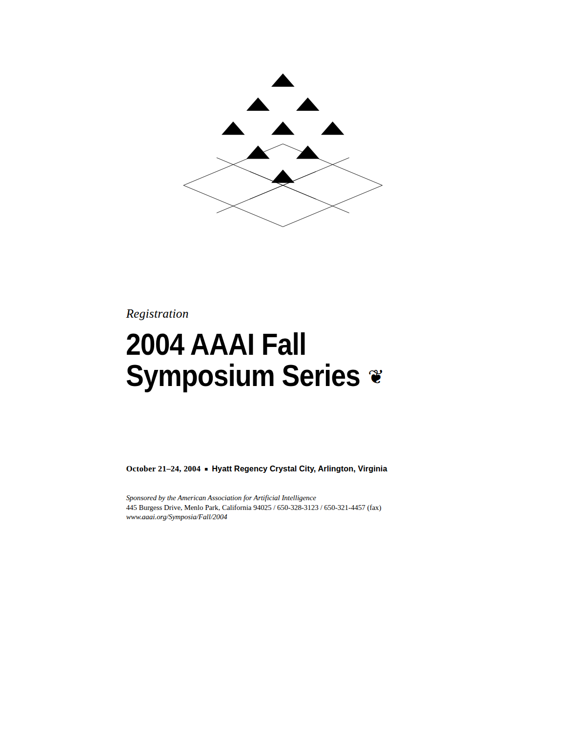AAAI Symposium logo
Registration
2004 AAAI Fall Symposium Series ❦
October 21–24, 2004 ■ Hyatt Regency Crystal City, Arlington, Virginia
Sponsored by the American Association for Artificial Intelligence
445 Burgess Drive, Menlo Park, California 94025 / 650-328-3123 / 650-321-4457 (fax)
www.aaai.org/Symposia/Fall/2004